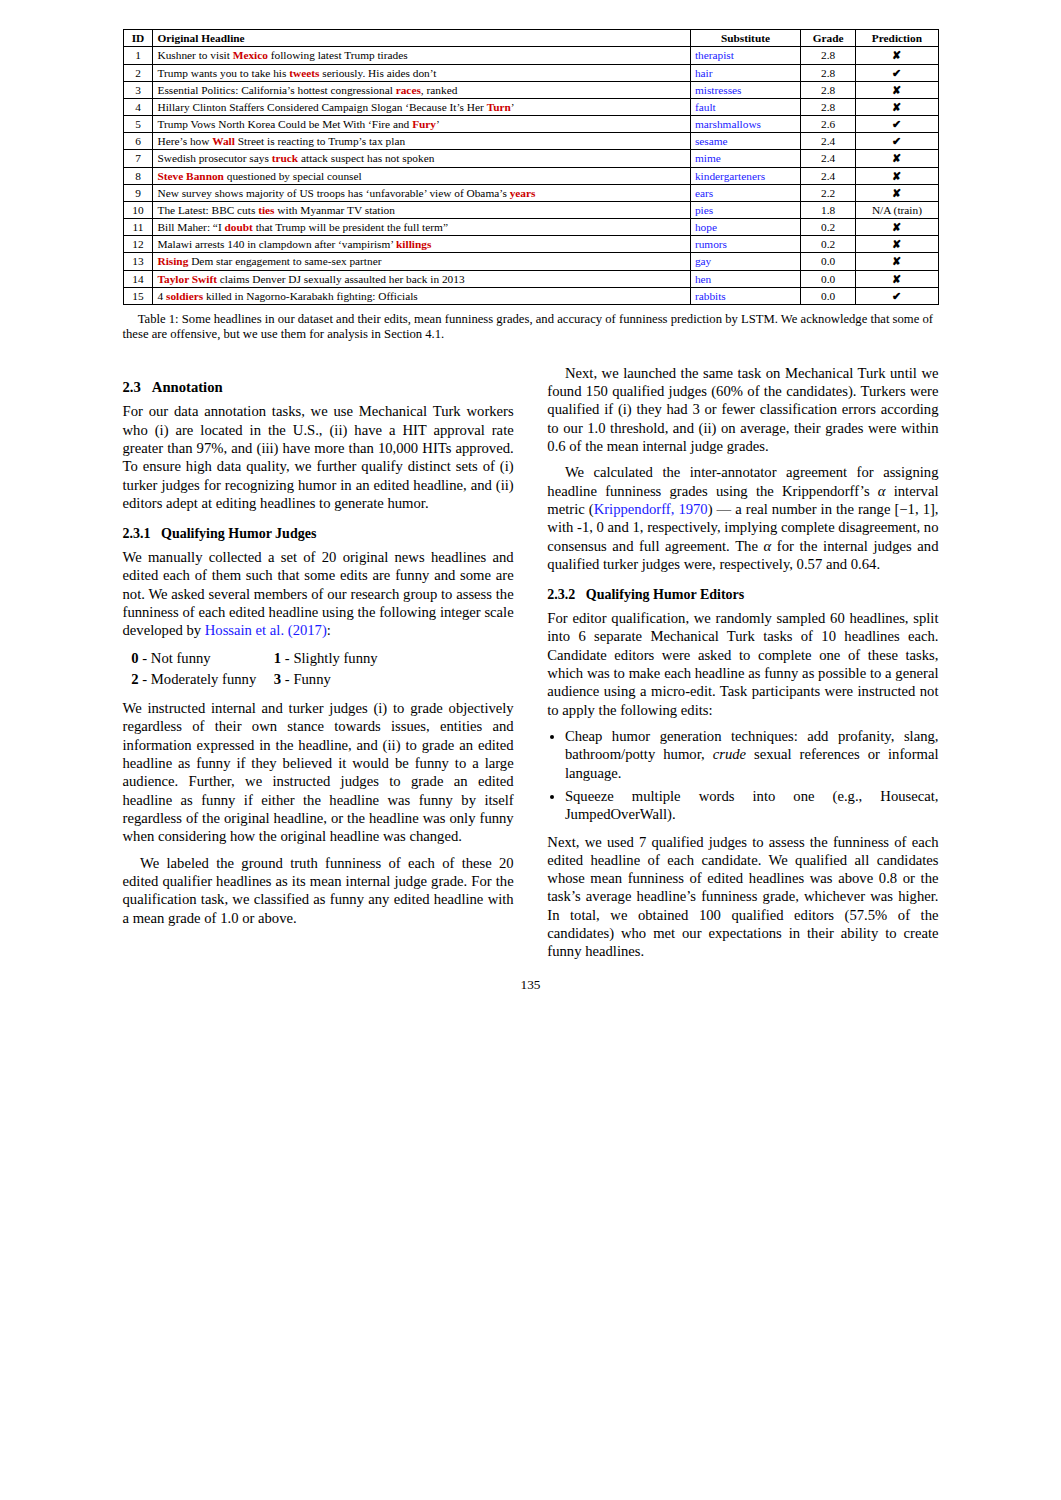| ID | Original Headline | Substitute | Grade | Prediction |
| --- | --- | --- | --- | --- |
| 1 | Kushner to visit Mexico following latest Trump tirades | therapist | 2.8 | ✘ |
| 2 | Trump wants you to take his tweets seriously. His aides don’t | hair | 2.8 | ✔ |
| 3 | Essential Politics: California’s hottest congressional races , ranked | mistresses | 2.8 | ✘ |
| 4 | Hillary Clinton Staffers Considered Campaign Slogan ‘Because It’s Her Turn ’ | fault | 2.8 | ✘ |
| 5 | Trump Vows North Korea Could be Met With ‘Fire and Fury ’ | marshmallows | 2.6 | ✔ |
| 6 | Here’s how Wall Street is reacting to Trump’s tax plan | sesame | 2.4 | ✔ |
| 7 | Swedish prosecutor says truck attack suspect has not spoken | mime | 2.4 | ✘ |
| 8 | Steve Bannon questioned by special counsel | kindergarteners | 2.4 | ✘ |
| 9 | New survey shows majority of US troops has ‘unfavorable’ view of Obama’s years | ears | 2.2 | ✘ |
| 10 | The Latest: BBC cuts ties with Myanmar TV station | pies | 1.8 | N/A (train) |
| 11 | Bill Maher: “I doubt that Trump will be president the full term” | hope | 0.2 | ✘ |
| 12 | Malawi arrests 140 in clampdown after ‘vampirism’ killings | rumors | 0.2 | ✘ |
| 13 | Rising Dem star engagement to same-sex partner | gay | 0.0 | ✘ |
| 14 | Taylor Swift claims Denver DJ sexually assaulted her back in 2013 | hen | 0.0 | ✘ |
| 15 | 4 soldiers killed in Nagorno-Karabakh fighting: Officials | rabbits | 0.0 | ✔ |
Table 1: Some headlines in our dataset and their edits, mean funniness grades, and accuracy of funniness prediction by LSTM. We acknowledge that some of these are offensive, but we use them for analysis in Section 4.1.
2.3 Annotation
For our data annotation tasks, we use Mechanical Turk workers who (i) are located in the U.S., (ii) have a HIT approval rate greater than 97%, and (iii) have more than 10,000 HITs approved. To ensure high data quality, we further qualify distinct sets of (i) turker judges for recognizing humor in an edited headline, and (ii) editors adept at editing headlines to generate humor.
2.3.1 Qualifying Humor Judges
We manually collected a set of 20 original news headlines and edited each of them such that some edits are funny and some are not. We asked several members of our research group to assess the funniness of each edited headline using the following integer scale developed by Hossain et al. (2017):
| 0 - Not funny | 1 - Slightly funny |
| 2 - Moderately funny | 3 - Funny |
We instructed internal and turker judges (i) to grade objectively regardless of their own stance towards issues, entities and information expressed in the headline, and (ii) to grade an edited headline as funny if they believed it would be funny to a large audience. Further, we instructed judges to grade an edited headline as funny if either the headline was funny by itself regardless of the original headline, or the headline was only funny when considering how the original headline was changed.
We labeled the ground truth funniness of each of these 20 edited qualifier headlines as its mean internal judge grade. For the qualification task, we classified as funny any edited headline with a mean grade of 1.0 or above.
Next, we launched the same task on Mechanical Turk until we found 150 qualified judges (60% of the candidates). Turkers were qualified if (i) they had 3 or fewer classification errors according to our 1.0 threshold, and (ii) on average, their grades were within 0.6 of the mean internal judge grades.
We calculated the inter-annotator agreement for assigning headline funniness grades using the Krippendorff’s α interval metric (Krippendorff, 1970) — a real number in the range [−1, 1], with -1, 0 and 1, respectively, implying complete disagreement, no consensus and full agreement. The α for the internal judges and qualified turker judges were, respectively, 0.57 and 0.64.
2.3.2 Qualifying Humor Editors
For editor qualification, we randomly sampled 60 headlines, split into 6 separate Mechanical Turk tasks of 10 headlines each. Candidate editors were asked to complete one of these tasks, which was to make each headline as funny as possible to a general audience using a micro-edit. Task participants were instructed not to apply the following edits:
Cheap humor generation techniques: add profanity, slang, bathroom/potty humor, crude sexual references or informal language.
Squeeze multiple words into one (e.g., Housecat, JumpedOverWall).
Next, we used 7 qualified judges to assess the funniness of each edited headline of each candidate. We qualified all candidates whose mean funniness of edited headlines was above 0.8 or the task’s average headline’s funniness grade, whichever was higher. In total, we obtained 100 qualified editors (57.5% of the candidates) who met our expectations in their ability to create funny headlines.
135